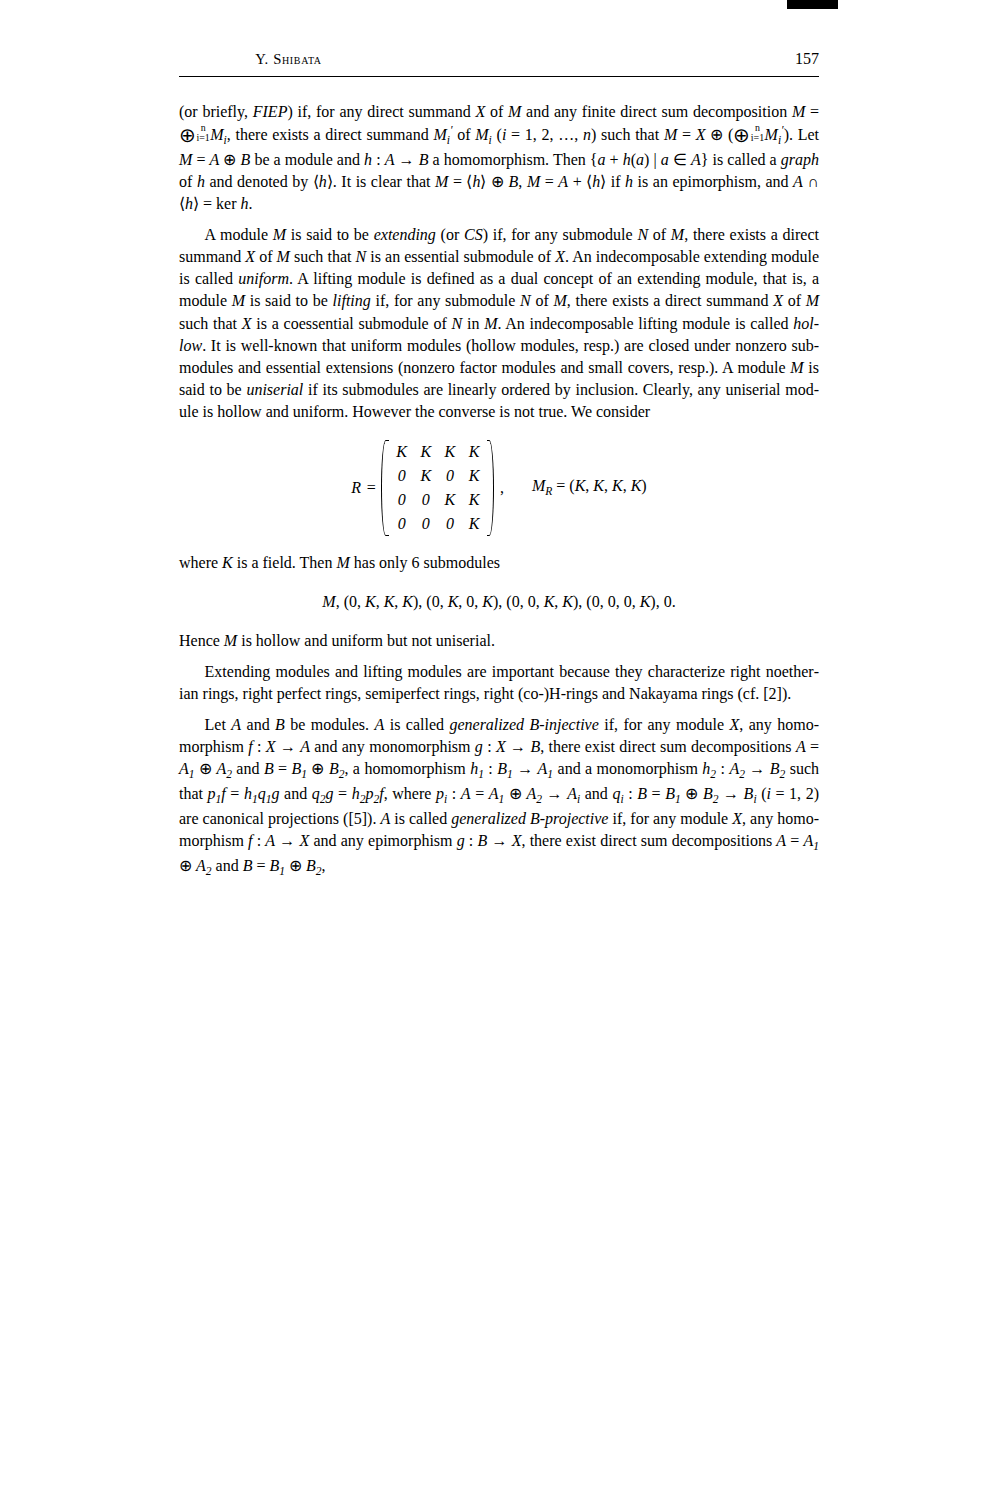Y. Shibata 157
(or briefly, FIEP) if, for any direct summand X of M and any finite direct sum decomposition M = ⊕ni=1 Mi, there exists a direct summand Mi′ of Mi (i = 1, 2, …, n) such that M = X ⊕ (⊕ni=1 Mi′). Let M = A ⊕ B be a module and h : A → B a homomorphism. Then {a + h(a) | a ∈ A} is called a graph of h and denoted by ⟨h⟩. It is clear that M = ⟨h⟩ ⊕ B, M = A + ⟨h⟩ if h is an epimorphism, and A ∩ ⟨h⟩ = ker h.
A module M is said to be extending (or CS) if, for any submodule N of M, there exists a direct summand X of M such that N is an essential submodule of X. An indecomposable extending module is called uniform. A lifting module is defined as a dual concept of an extending module, that is, a module M is said to be lifting if, for any submodule N of M, there exists a direct summand X of M such that X is a coessential submodule of N in M. An indecomposable lifting module is called hollow. It is well-known that uniform modules (hollow modules, resp.) are closed under nonzero submodules and essential extensions (nonzero factor modules and small covers, resp.). A module M is said to be uniserial if its submodules are linearly ordered by inclusion. Clearly, any uniserial module is hollow and uniform. However the converse is not true. We consider
R =
| K | K | K | K |
| 0 | K | 0 | K |
| 0 | 0 | K | K |
| 0 | 0 | 0 | K |
, MR = (K, K, K, K)
where K is a field. Then M has only 6 submodules
M, (0, K, K, K), (0, K, 0, K), (0, 0, K, K), (0, 0, 0, K), 0.
Hence M is hollow and uniform but not uniserial.
Extending modules and lifting modules are important because they characterize right noetherian rings, right perfect rings, semiperfect rings, right (co-)H-rings and Nakayama rings (cf. [2]).
Let A and B be modules. A is called generalized B-injective if, for any module X, any homomorphism f : X → A and any monomorphism g : X → B, there exist direct sum decompositions A = A1 ⊕ A2 and B = B1 ⊕ B2, a homomorphism h1 : B1 → A1 and a monomorphism h2 : A2 → B2 such that p1f = h1q1g and q2g = h2p2f, where pi : A = A1 ⊕ A2 → Ai and qi : B = B1 ⊕ B2 → Bi (i = 1, 2) are canonical projections ([5]). A is called generalized B-projective if, for any module X, any homomorphism f : A → X and any epimorphism g : B → X, there exist direct sum decompositions A = A1 ⊕ A2 and B = B1 ⊕ B2,